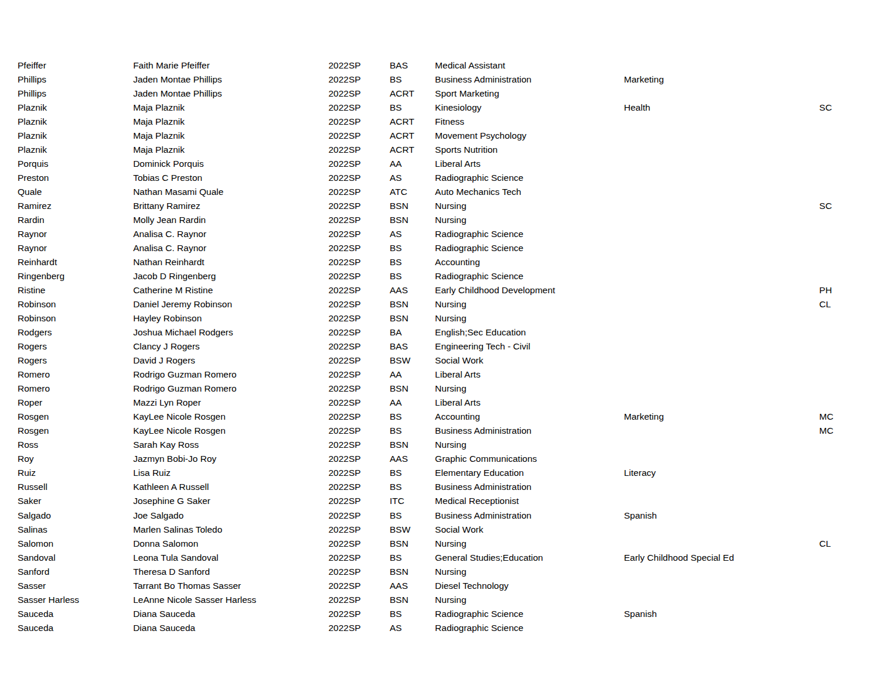| Pfeiffer | Faith Marie Pfeiffer | 2022SP | BAS | Medical Assistant | | |
| Phillips | Jaden Montae Phillips | 2022SP | BS | Business Administration | Marketing | |
| Phillips | Jaden Montae Phillips | 2022SP | ACRT | Sport Marketing | | |
| Plaznik | Maja Plaznik | 2022SP | BS | Kinesiology | Health | SC |
| Plaznik | Maja Plaznik | 2022SP | ACRT | Fitness | | |
| Plaznik | Maja Plaznik | 2022SP | ACRT | Movement Psychology | | |
| Plaznik | Maja Plaznik | 2022SP | ACRT | Sports Nutrition | | |
| Porquis | Dominick Porquis | 2022SP | AA | Liberal Arts | | |
| Preston | Tobias C Preston | 2022SP | AS | Radiographic Science | | |
| Quale | Nathan Masami Quale | 2022SP | ATC | Auto Mechanics Tech | | |
| Ramirez | Brittany Ramirez | 2022SP | BSN | Nursing | | SC |
| Rardin | Molly Jean Rardin | 2022SP | BSN | Nursing | | |
| Raynor | Analisa C. Raynor | 2022SP | AS | Radiographic Science | | |
| Raynor | Analisa C. Raynor | 2022SP | BS | Radiographic Science | | |
| Reinhardt | Nathan Reinhardt | 2022SP | BS | Accounting | | |
| Ringenberg | Jacob D Ringenberg | 2022SP | BS | Radiographic Science | | |
| Ristine | Catherine M Ristine | 2022SP | AAS | Early Childhood Development | | PH |
| Robinson | Daniel Jeremy Robinson | 2022SP | BSN | Nursing | | CL |
| Robinson | Hayley Robinson | 2022SP | BSN | Nursing | | |
| Rodgers | Joshua Michael Rodgers | 2022SP | BA | English;Sec Education | | |
| Rogers | Clancy J Rogers | 2022SP | BAS | Engineering Tech - Civil | | |
| Rogers | David J Rogers | 2022SP | BSW | Social Work | | |
| Romero | Rodrigo Guzman Romero | 2022SP | AA | Liberal Arts | | |
| Romero | Rodrigo Guzman Romero | 2022SP | BSN | Nursing | | |
| Roper | Mazzi Lyn Roper | 2022SP | AA | Liberal Arts | | |
| Rosgen | KayLee Nicole Rosgen | 2022SP | BS | Accounting | Marketing | MC |
| Rosgen | KayLee Nicole Rosgen | 2022SP | BS | Business Administration | | MC |
| Ross | Sarah Kay Ross | 2022SP | BSN | Nursing | | |
| Roy | Jazmyn Bobi-Jo Roy | 2022SP | AAS | Graphic Communications | | |
| Ruiz | Lisa Ruiz | 2022SP | BS | Elementary Education | Literacy | |
| Russell | Kathleen A Russell | 2022SP | BS | Business Administration | | |
| Saker | Josephine G Saker | 2022SP | ITC | Medical Receptionist | | |
| Salgado | Joe Salgado | 2022SP | BS | Business Administration | Spanish | |
| Salinas | Marlen Salinas Toledo | 2022SP | BSW | Social Work | | |
| Salomon | Donna Salomon | 2022SP | BSN | Nursing | | CL |
| Sandoval | Leona Tula Sandoval | 2022SP | BS | General Studies;Education | Early Childhood Special Ed | |
| Sanford | Theresa D Sanford | 2022SP | BSN | Nursing | | |
| Sasser | Tarrant Bo Thomas Sasser | 2022SP | AAS | Diesel Technology | | |
| Sasser Harless | LeAnne Nicole Sasser Harless | 2022SP | BSN | Nursing | | |
| Sauceda | Diana Sauceda | 2022SP | BS | Radiographic Science | Spanish | |
| Sauceda | Diana Sauceda | 2022SP | AS | Radiographic Science | | |